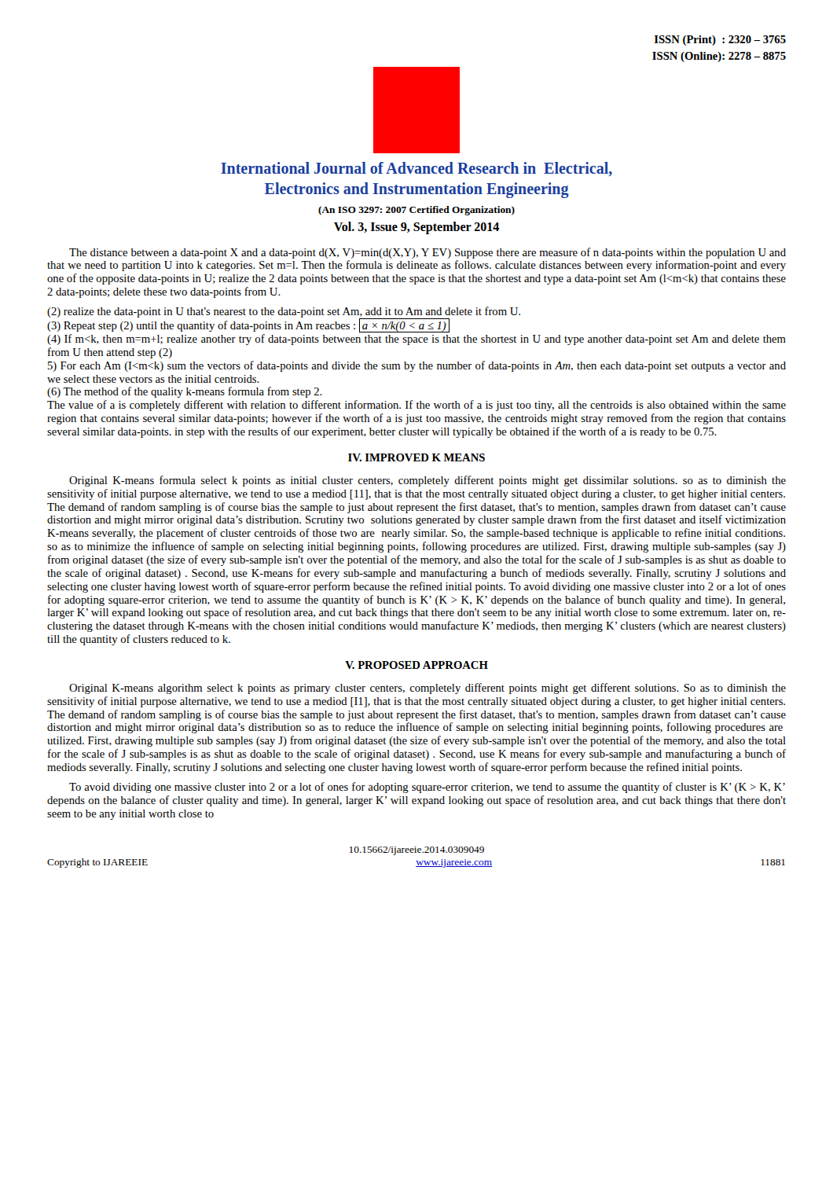ISSN (Print) : 2320 – 3765
ISSN (Online): 2278 – 8875
International Journal of Advanced Research in Electrical,
Electronics and Instrumentation Engineering
(An ISO 3297: 2007 Certified Organization)
Vol. 3, Issue 9, September 2014
The distance between a data-point X and a data-point d(X, V)=min(d(X,Y), Y EV) Suppose there are measure of n data-points within the population U and that we need to partition U into k categories. Set m=l. Then the formula is delineate as follows. calculate distances between every information-point and every one of the opposite data-points in U; realize the 2 data points between that the space is that the shortest and type a data-point set Am (l<m<k) that contains these 2 data-points; delete these two data-points from U.
(2) realize the data-point in U that's nearest to the data-point set Am, add it to Am and delete it from U.
(3) Repeat step (2) until the quantity of data-points in Am reacbes : a × n/k(0 < a ≤ 1)
(4) If m<k, then m=m+l; realize another try of data-points between that the space is that the shortest in U and type another data-point set Am and delete them from U then attend step (2)
5) For each Am (I<m<k) sum the vectors of data-points and divide the sum by the number of data-points in Am, then each data-point set outputs a vector and we select these vectors as the initial centroids.
(6) The method of the quality k-means formula from step 2.
The value of a is completely different with relation to different information. If the worth of a is just too tiny, all the centroids is also obtained within the same region that contains several similar data-points; however if the worth of a is just too massive, the centroids might stray removed from the region that contains several similar data-points. in step with the results of our experiment, better cluster will typically be obtained if the worth of a is ready to be 0.75.
IV. IMPROVED K MEANS
Original K-means formula select k points as initial cluster centers, completely different points might get dissimilar solutions. so as to diminish the sensitivity of initial purpose alternative, we tend to use a mediod [11], that is that the most centrally situated object during a cluster, to get higher initial centers. The demand of random sampling is of course bias the sample to just about represent the first dataset, that's to mention, samples drawn from dataset can’t cause distortion and might mirror original data’s distribution. Scrutiny two solutions generated by cluster sample drawn from the first dataset and itself victimization K-means severally, the placement of cluster centroids of those two are nearly similar. So, the sample-based technique is applicable to refine initial conditions. so as to minimize the influence of sample on selecting initial beginning points, following procedures are utilized. First, drawing multiple sub-samples (say J) from original dataset (the size of every sub-sample isn't over the potential of the memory, and also the total for the scale of J sub-samples is as shut as doable to the scale of original dataset) . Second, use K-means for every sub-sample and manufacturing a bunch of mediods severally. Finally, scrutiny J solutions and selecting one cluster having lowest worth of square-error perform because the refined initial points. To avoid dividing one massive cluster into 2 or a lot of ones for adopting square-error criterion, we tend to assume the quantity of bunch is K’ (K > K, K’ depends on the balance of bunch quality and time). In general, larger K’ will expand looking out space of resolution area, and cut back things that there don't seem to be any initial worth close to some extremum. later on, re-clustering the dataset through K-means with the chosen initial conditions would manufacture K’ mediods, then merging K’ clusters (which are nearest clusters) till the quantity of clusters reduced to k.
V. PROPOSED APPROACH
Original K-means algorithm select k points as primary cluster centers, completely different points might get different solutions. So as to diminish the sensitivity of initial purpose alternative, we tend to use a mediod [I1], that is that the most centrally situated object during a cluster, to get higher initial centers. The demand of random sampling is of course bias the sample to just about represent the first dataset, that's to mention, samples drawn from dataset can’t cause distortion and might mirror original data’s distribution so as to reduce the influence of sample on selecting initial beginning points, following procedures are utilized. First, drawing multiple sub samples (say J) from original dataset (the size of every sub-sample isn't over the potential of the memory, and also the total for the scale of J sub-samples is as shut as doable to the scale of original dataset) . Second, use K means for every sub-sample and manufacturing a bunch of mediods severally. Finally, scrutiny J solutions and selecting one cluster having lowest worth of square-error perform because the refined initial points.
To avoid dividing one massive cluster into 2 or a lot of ones for adopting square-error criterion, we tend to assume the quantity of cluster is K’ (K > K, K’ depends on the balance of cluster quality and time). In general, larger K’ will expand looking out space of resolution area, and cut back things that there don't seem to be any initial worth close to
10.15662/ijareeie.2014.0309049
Copyright to IJAREEIE www.ijareeie.com 11881